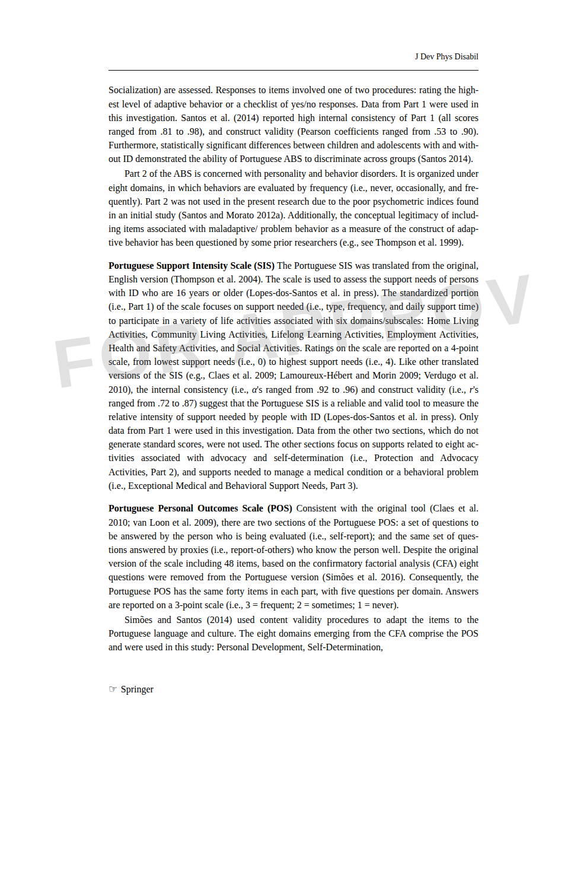J Dev Phys Disabil
FOR APPROVAL
Socialization) are assessed. Responses to items involved one of two procedures: rating the highest level of adaptive behavior or a checklist of yes/no responses. Data from Part 1 were used in this investigation. Santos et al. (2014) reported high internal consistency of Part 1 (all scores ranged from .81 to .98), and construct validity (Pearson coefficients ranged from .53 to .90). Furthermore, statistically significant differences between children and adolescents with and without ID demonstrated the ability of Portuguese ABS to discriminate across groups (Santos 2014).
Part 2 of the ABS is concerned with personality and behavior disorders. It is organized under eight domains, in which behaviors are evaluated by frequency (i.e., never, occasionally, and frequently). Part 2 was not used in the present research due to the poor psychometric indices found in an initial study (Santos and Morato 2012a). Additionally, the conceptual legitimacy of including items associated with maladaptive/ problem behavior as a measure of the construct of adaptive behavior has been questioned by some prior researchers (e.g., see Thompson et al. 1999).
Portuguese Support Intensity Scale (SIS) The Portuguese SIS was translated from the original, English version (Thompson et al. 2004). The scale is used to assess the support needs of persons with ID who are 16 years or older (Lopes-dos-Santos et al. in press). The standardized portion (i.e., Part 1) of the scale focuses on support needed (i.e., type, frequency, and daily support time) to participate in a variety of life activities associated with six domains/subscales: Home Living Activities, Community Living Activities, Lifelong Learning Activities, Employment Activities, Health and Safety Activities, and Social Activities. Ratings on the scale are reported on a 4-point scale, from lowest support needs (i.e., 0) to highest support needs (i.e., 4). Like other translated versions of the SIS (e.g., Claes et al. 2009; Lamoureux-Hébert and Morin 2009; Verdugo et al. 2010), the internal consistency (i.e., α's ranged from .92 to .96) and construct validity (i.e., r's ranged from .72 to .87) suggest that the Portuguese SIS is a reliable and valid tool to measure the relative intensity of support needed by people with ID (Lopes-dos-Santos et al. in press). Only data from Part 1 were used in this investigation. Data from the other two sections, which do not generate standard scores, were not used. The other sections focus on supports related to eight activities associated with advocacy and self-determination (i.e., Protection and Advocacy Activities, Part 2), and supports needed to manage a medical condition or a behavioral problem (i.e., Exceptional Medical and Behavioral Support Needs, Part 3).
Portuguese Personal Outcomes Scale (POS) Consistent with the original tool (Claes et al. 2010; van Loon et al. 2009), there are two sections of the Portuguese POS: a set of questions to be answered by the person who is being evaluated (i.e., self-report); and the same set of questions answered by proxies (i.e., report-of-others) who know the person well. Despite the original version of the scale including 48 items, based on the confirmatory factorial analysis (CFA) eight questions were removed from the Portuguese version (Simões et al. 2016). Consequently, the Portuguese POS has the same forty items in each part, with five questions per domain. Answers are reported on a 3-point scale (i.e., 3 = frequent; 2 = sometimes; 1 = never).
Simões and Santos (2014) used content validity procedures to adapt the items to the Portuguese language and culture. The eight domains emerging from the CFA comprise the POS and were used in this study: Personal Development, Self-Determination,
☞ Springer